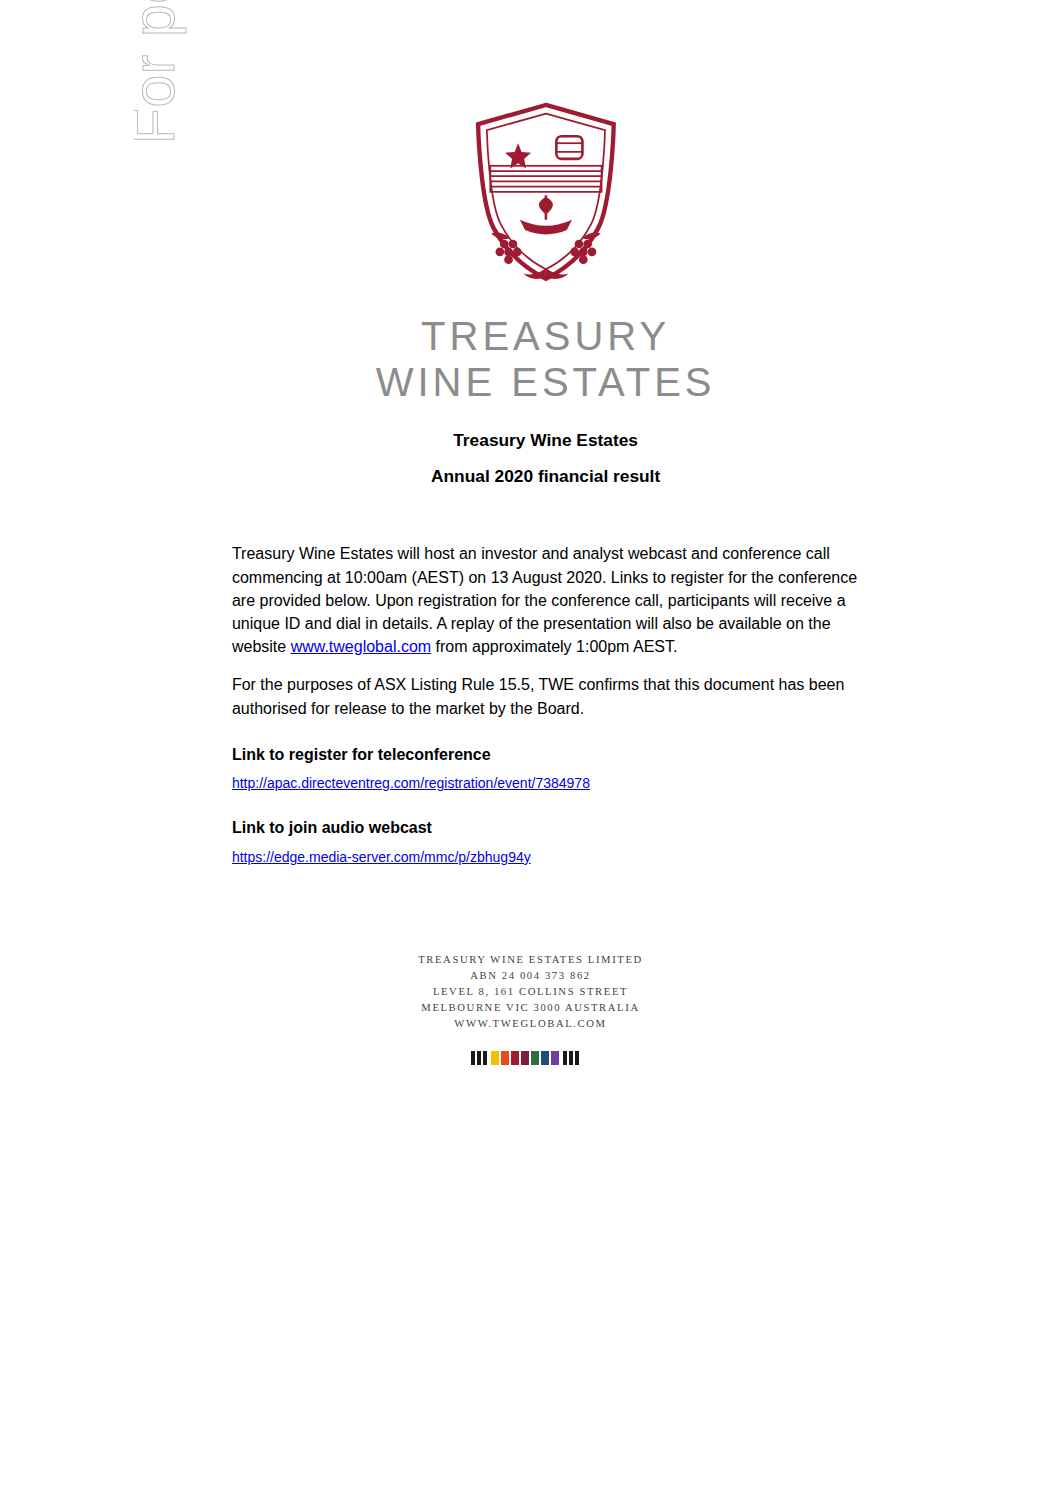For personal use only
TREASURY
WINE ESTATES
Treasury Wine Estates
Annual 2020 financial result
Treasury Wine Estates will host an investor and analyst webcast and conference call commencing at 10:00am (AEST) on 13 August 2020. Links to register for the conference are provided below. Upon registration for the conference call, participants will receive a unique ID and dial in details. A replay of the presentation will also be available on the website www.tweglobal.com from approximately 1:00pm AEST.
For the purposes of ASX Listing Rule 15.5, TWE confirms that this document has been authorised for release to the market by the Board.
Link to register for teleconference
http://apac.directeventreg.com/registration/event/7384978
Link to join audio webcast
https://edge.media-server.com/mmc/p/zbhug94y
TREASURY WINE ESTATES LIMITED
ABN 24 004 373 862
LEVEL 8, 161 COLLINS STREET
MELBOURNE VIC 3000 AUSTRALIA
WWW.TWEGLOBAL.COM